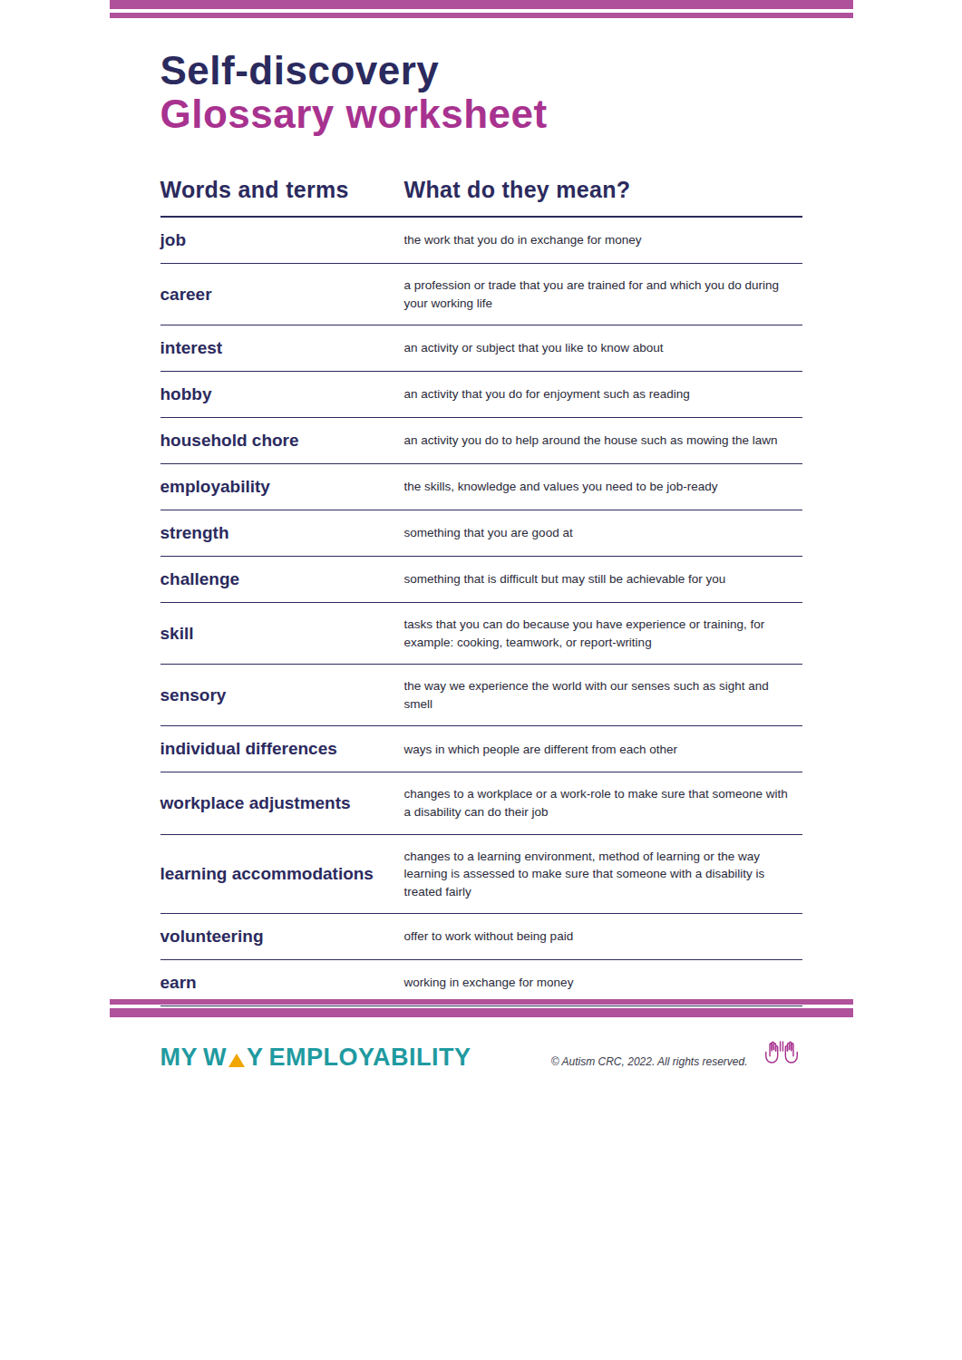Self-discoveryGlossary worksheet
| Words and terms | What do they mean? |
| --- | --- |
| job | the work that you do in exchange for money |
| career | a profession or trade that you are trained for and which you do during your working life |
| interest | an activity or subject that you like to know about |
| hobby | an activity that you do for enjoyment such as reading |
| household chore | an activity you do to help around the house such as mowing the lawn |
| employability | the skills, knowledge and values you need to be job-ready |
| strength | something that you are good at |
| challenge | something that is difficult but may still be achievable for you |
| skill | tasks that you can do because you have experience or training, for example: cooking, teamwork, or report-writing |
| sensory | the way we experience the world with our senses such as sight and smell |
| individual differences | ways in which people are different from each other |
| workplace adjustments | changes to a workplace or a work-role to make sure that someone with a disability can do their job |
| learning accommodations | changes to a learning environment, method of learning or the way learning is assessed to make sure that someone with a disability is treated fairly |
| volunteering | offer to work without being paid |
| earn | working in exchange for money |
MY W Y EMPLOYABILITY
© Autism CRC, 2022. All rights reserved.